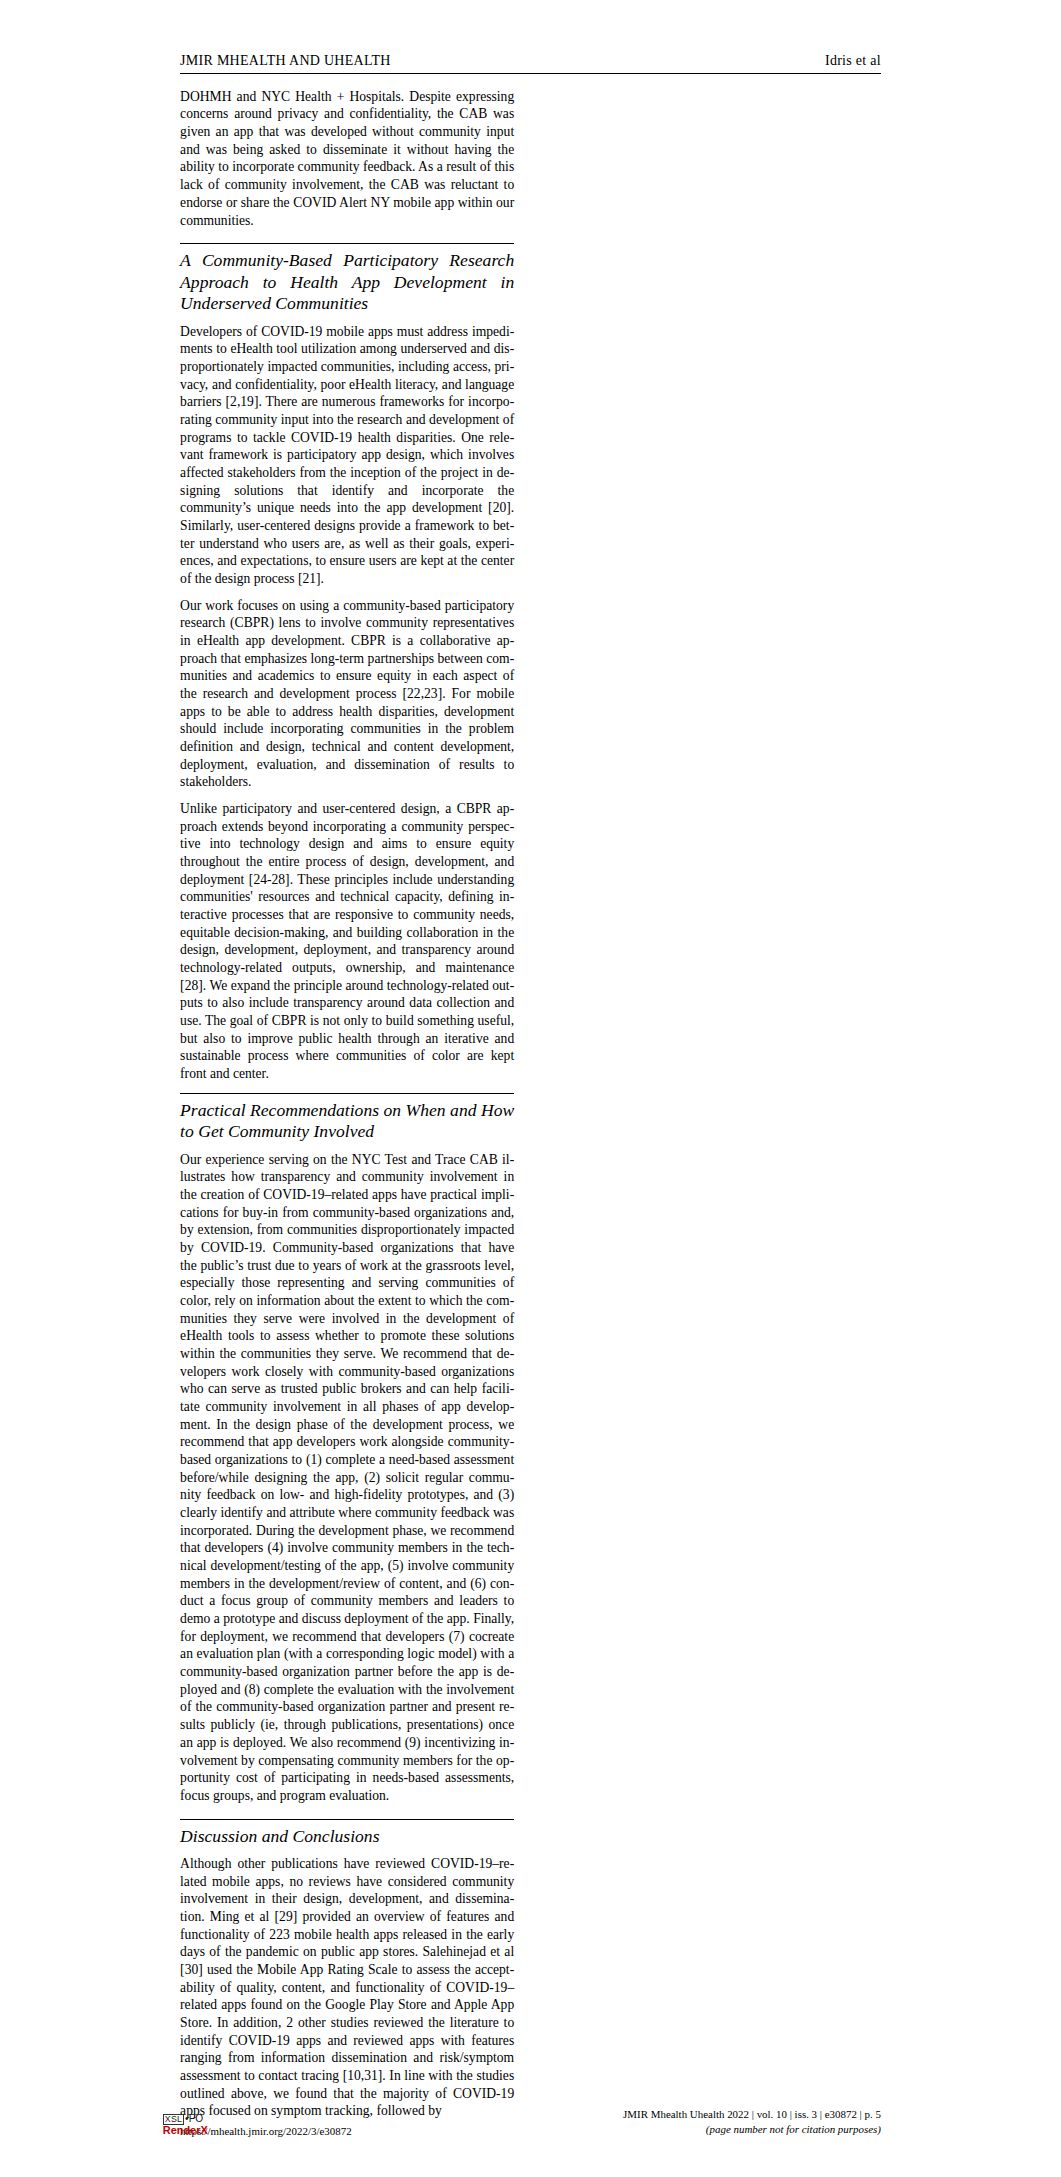JMIR MHEALTH AND UHEALTH Idris et al
DOHMH and NYC Health + Hospitals. Despite expressing concerns around privacy and confidentiality, the CAB was given an app that was developed without community input and was being asked to disseminate it without having the ability to incorporate community feedback. As a result of this lack of community involvement, the CAB was reluctant to endorse or share the COVID Alert NY mobile app within our communities.
A Community-Based Participatory Research Approach to Health App Development in Underserved Communities
Developers of COVID-19 mobile apps must address impediments to eHealth tool utilization among underserved and disproportionately impacted communities, including access, privacy, and confidentiality, poor eHealth literacy, and language barriers [2,19]. There are numerous frameworks for incorporating community input into the research and development of programs to tackle COVID-19 health disparities. One relevant framework is participatory app design, which involves affected stakeholders from the inception of the project in designing solutions that identify and incorporate the community’s unique needs into the app development [20]. Similarly, user-centered designs provide a framework to better understand who users are, as well as their goals, experiences, and expectations, to ensure users are kept at the center of the design process [21].
Our work focuses on using a community-based participatory research (CBPR) lens to involve community representatives in eHealth app development. CBPR is a collaborative approach that emphasizes long-term partnerships between communities and academics to ensure equity in each aspect of the research and development process [22,23]. For mobile apps to be able to address health disparities, development should include incorporating communities in the problem definition and design, technical and content development, deployment, evaluation, and dissemination of results to stakeholders.
Unlike participatory and user-centered design, a CBPR approach extends beyond incorporating a community perspective into technology design and aims to ensure equity throughout the entire process of design, development, and deployment [24-28]. These principles include understanding communities' resources and technical capacity, defining interactive processes that are responsive to community needs, equitable decision-making, and building collaboration in the design, development, deployment, and transparency around technology-related outputs, ownership, and maintenance [28]. We expand the principle around technology-related outputs to also include transparency around data collection and use. The goal of CBPR is not only to build something useful, but also to improve public health through an iterative and sustainable process where communities of color are kept front and center.
Practical Recommendations on When and How to Get Community Involved
Our experience serving on the NYC Test and Trace CAB illustrates how transparency and community involvement in the creation of COVID-19–related apps have practical implications for buy-in from community-based organizations and, by extension, from communities disproportionately impacted by COVID-19. Community-based organizations that have the public’s trust due to years of work at the grassroots level, especially those representing and serving communities of color, rely on information about the extent to which the communities they serve were involved in the development of eHealth tools to assess whether to promote these solutions within the communities they serve. We recommend that developers work closely with community-based organizations who can serve as trusted public brokers and can help facilitate community involvement in all phases of app development. In the design phase of the development process, we recommend that app developers work alongside community-based organizations to (1) complete a need-based assessment before/while designing the app, (2) solicit regular community feedback on low- and high-fidelity prototypes, and (3) clearly identify and attribute where community feedback was incorporated. During the development phase, we recommend that developers (4) involve community members in the technical development/testing of the app, (5) involve community members in the development/review of content, and (6) conduct a focus group of community members and leaders to demo a prototype and discuss deployment of the app. Finally, for deployment, we recommend that developers (7) cocreate an evaluation plan (with a corresponding logic model) with a community-based organization partner before the app is deployed and (8) complete the evaluation with the involvement of the community-based organization partner and present results publicly (ie, through publications, presentations) once an app is deployed. We also recommend (9) incentivizing involvement by compensating community members for the opportunity cost of participating in needs-based assessments, focus groups, and program evaluation.
Discussion and Conclusions
Although other publications have reviewed COVID-19–related mobile apps, no reviews have considered community involvement in their design, development, and dissemination. Ming et al [29] provided an overview of features and functionality of 223 mobile health apps released in the early days of the pandemic on public app stores. Salehinejad et al [30] used the Mobile App Rating Scale to assess the acceptability of quality, content, and functionality of COVID-19–related apps found on the Google Play Store and Apple App Store. In addition, 2 other studies reviewed the literature to identify COVID-19 apps and reviewed apps with features ranging from information dissemination and risk/symptom assessment to contact tracing [10,31]. In line with the studies outlined above, we found that the majority of COVID-19 apps focused on symptom tracking, followed by
https://mhealth.jmir.org/2022/3/e30872
JMIR Mhealth Uhealth 2022 | vol. 10 | iss. 3 | e30872 | p. 5
(page number not for citation purposes)
XSL•FO
RenderX